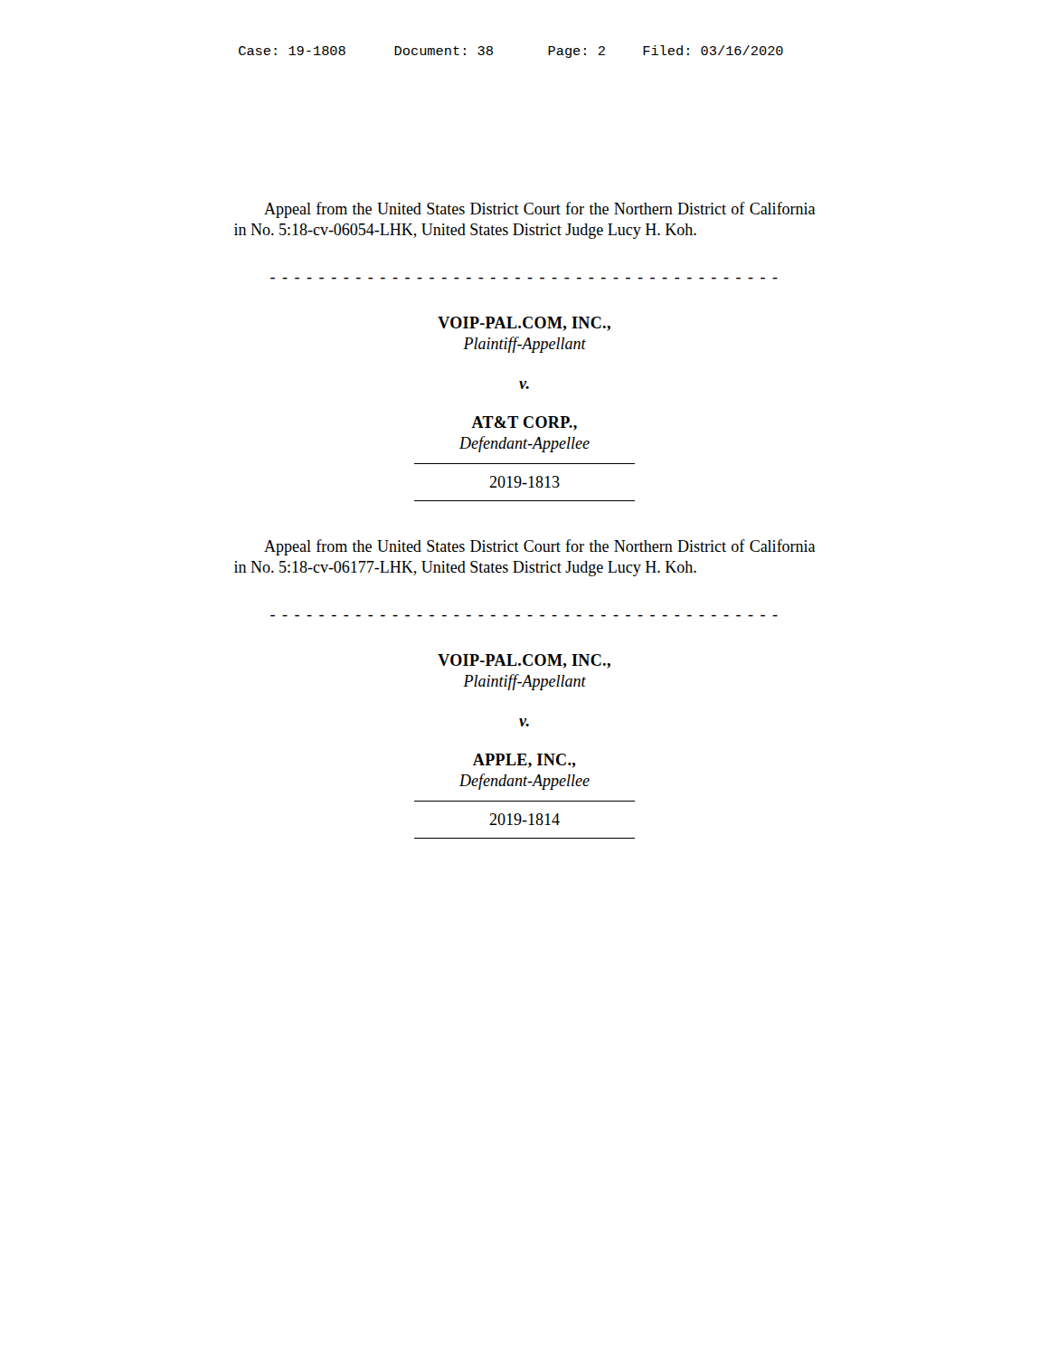Case: 19-1808 Document: 38 Page: 2 Filed: 03/16/2020
Appeal from the United States District Court for the Northern District of California in No. 5:18-cv-06054-LHK, United States District Judge Lucy H. Koh.
- - - - - - - - - - - - - - - - - - - - - - - - - - - - - - - - - - - - - - - - - -
VOIP-PAL.COM, INC.,
Plaintiff-Appellant
v.
AT&T CORP.,
Defendant-Appellee
2019-1813
Appeal from the United States District Court for the Northern District of California in No. 5:18-cv-06177-LHK, United States District Judge Lucy H. Koh.
- - - - - - - - - - - - - - - - - - - - - - - - - - - - - - - - - - - - - - - - - -
VOIP-PAL.COM, INC.,
Plaintiff-Appellant
v.
APPLE, INC.,
Defendant-Appellee
2019-1814